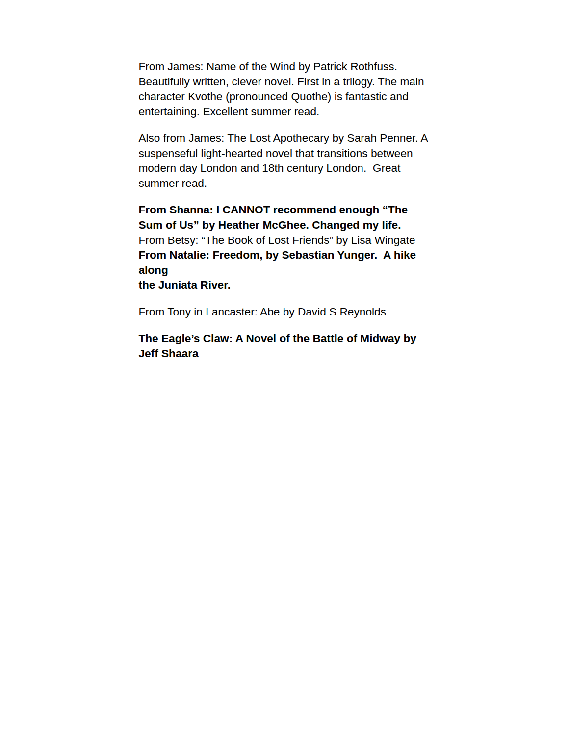From James: Name of the Wind by Patrick Rothfuss. Beautifully written, clever novel. First in a trilogy. The main
character Kvothe (pronounced Quothe) is fantastic and entertaining. Excellent summer read.
Also from James: The Lost Apothecary by Sarah Penner. A suspenseful light-hearted novel that transitions between modern day London and 18th century London. Great summer read.
From Shanna: I CANNOT recommend enough “The Sum of Us” by Heather McGhee. Changed my life.
From Betsy: “The Book of Lost Friends” by Lisa Wingate
From Natalie: Freedom, by Sebastian Yunger. A hike along
the Juniata River.
From Tony in Lancaster: Abe by David S Reynolds
The Eagle’s Claw: A Novel of the Battle of Midway by Jeff Shaara